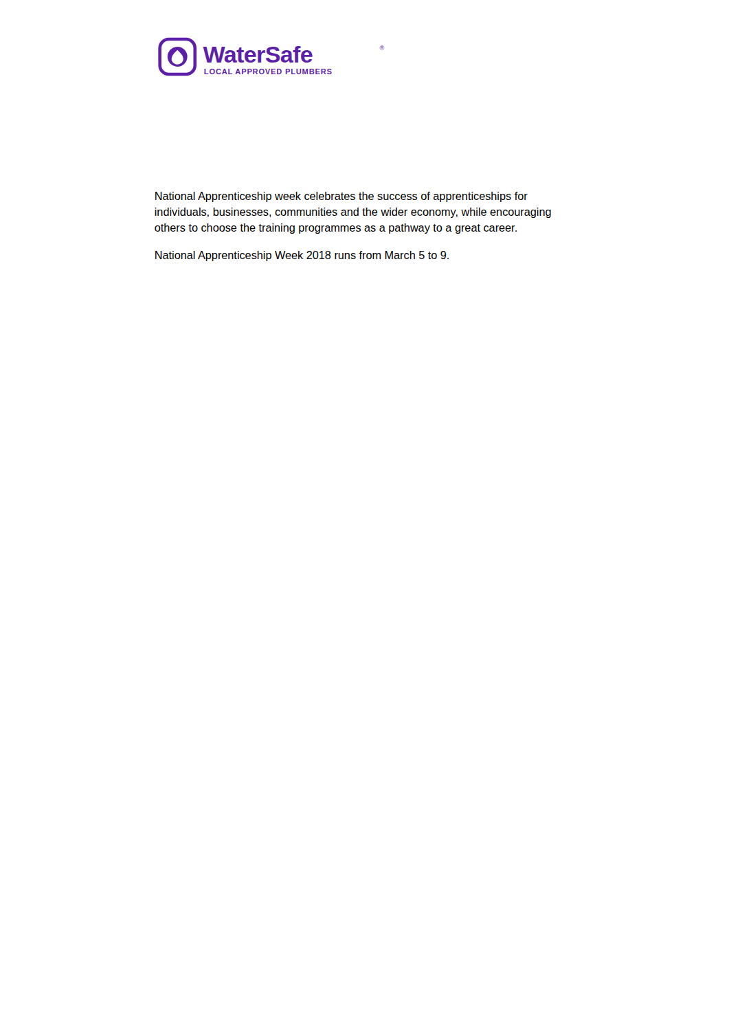WaterSafe ® LOCAL APPROVED PLUMBERS
National Apprenticeship week celebrates the success of apprenticeships for individuals, businesses, communities and the wider economy, while encouraging others to choose the training programmes as a pathway to a great career.
National Apprenticeship Week 2018 runs from March 5 to 9.